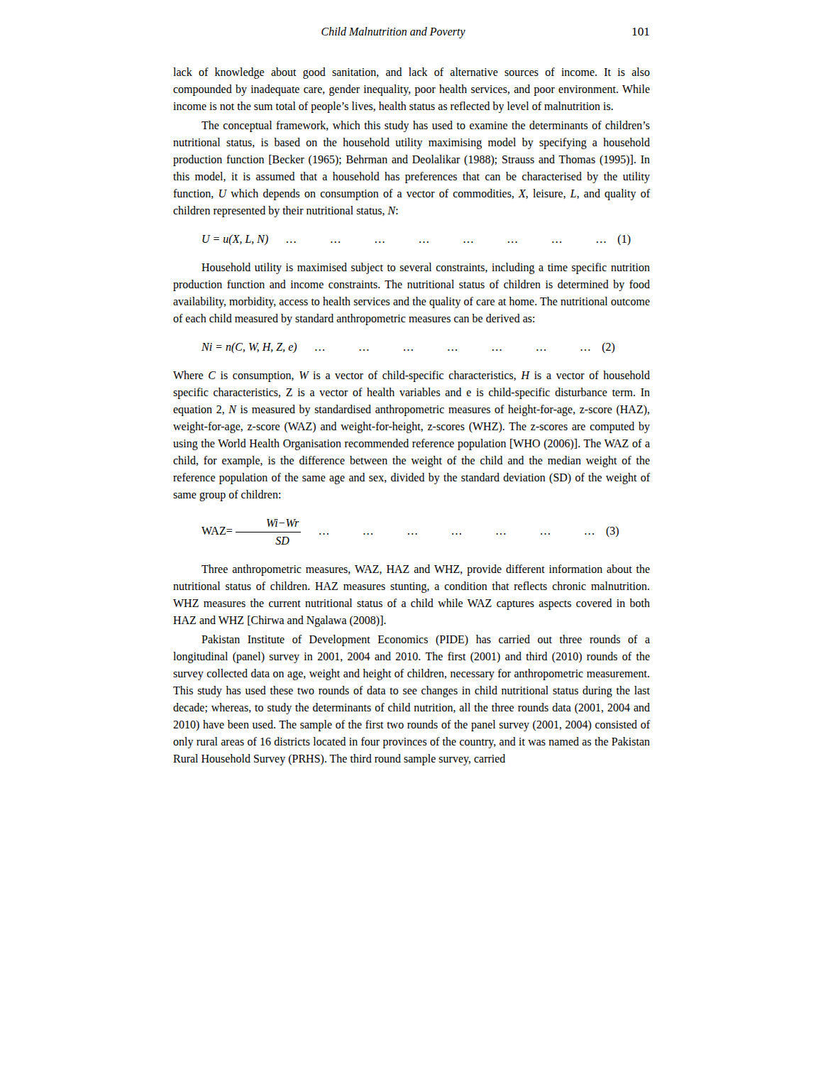Child Malnutrition and Poverty
101
lack of knowledge about good sanitation, and lack of alternative sources of income. It is also compounded by inadequate care, gender inequality, poor health services, and poor environment. While income is not the sum total of people’s lives, health status as reflected by level of malnutrition is.
The conceptual framework, which this study has used to examine the determinants of children’s nutritional status, is based on the household utility maximising model by specifying a household production function [Becker (1965); Behrman and Deolalikar (1988); Strauss and Thomas (1995)]. In this model, it is assumed that a household has preferences that can be characterised by the utility function, U which depends on consumption of a vector of commodities, X, leisure, L, and quality of children represented by their nutritional status, N:
U = u(X, L, N) … … … … … … … … (1)
Household utility is maximised subject to several constraints, including a time specific nutrition production function and income constraints. The nutritional status of children is determined by food availability, morbidity, access to health services and the quality of care at home. The nutritional outcome of each child measured by standard anthropometric measures can be derived as:
Ni = n(C, W, H, Z, e) … … … … … … … (2)
Where C is consumption, W is a vector of child-specific characteristics, H is a vector of household specific characteristics, Z is a vector of health variables and e is child-specific disturbance term. In equation 2, N is measured by standardised anthropometric measures of height-for-age, z-score (HAZ), weight-for-age, z-score (WAZ) and weight-for-height, z-scores (WHZ). The z-scores are computed by using the World Health Organisation recommended reference population [WHO (2006)]. The WAZ of a child, for example, is the difference between the weight of the child and the median weight of the reference population of the same age and sex, divided by the standard deviation (SD) of the weight of same group of children:
WAZ= Wi−Wr SD … … … … … … … (3)
Three anthropometric measures, WAZ, HAZ and WHZ, provide different information about the nutritional status of children. HAZ measures stunting, a condition that reflects chronic malnutrition. WHZ measures the current nutritional status of a child while WAZ captures aspects covered in both HAZ and WHZ [Chirwa and Ngalawa (2008)].
Pakistan Institute of Development Economics (PIDE) has carried out three rounds of a longitudinal (panel) survey in 2001, 2004 and 2010. The first (2001) and third (2010) rounds of the survey collected data on age, weight and height of children, necessary for anthropometric measurement. This study has used these two rounds of data to see changes in child nutritional status during the last decade; whereas, to study the determinants of child nutrition, all the three rounds data (2001, 2004 and 2010) have been used. The sample of the first two rounds of the panel survey (2001, 2004) consisted of only rural areas of 16 districts located in four provinces of the country, and it was named as the Pakistan Rural Household Survey (PRHS). The third round sample survey, carried